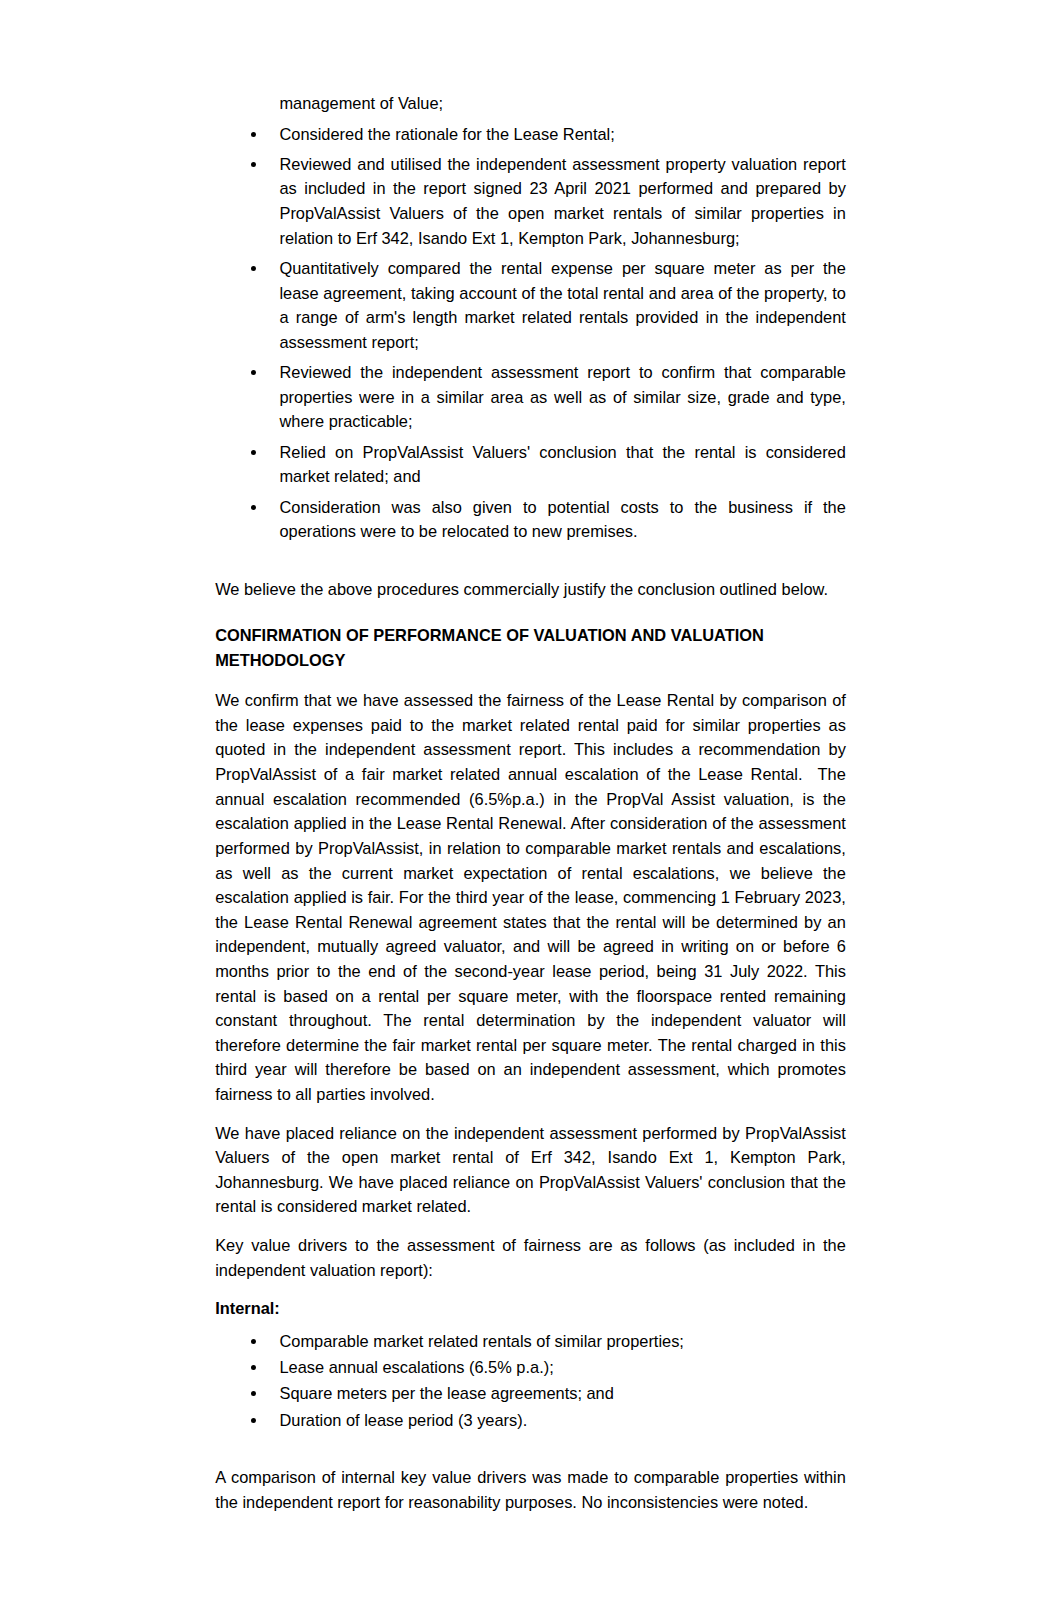management of Value;
Considered the rationale for the Lease Rental;
Reviewed and utilised the independent assessment property valuation report as included in the report signed 23 April 2021 performed and prepared by PropValAssist Valuers of the open market rentals of similar properties in relation to Erf 342, Isando Ext 1, Kempton Park, Johannesburg;
Quantitatively compared the rental expense per square meter as per the lease agreement, taking account of the total rental and area of the property, to a range of arm's length market related rentals provided in the independent assessment report;
Reviewed the independent assessment report to confirm that comparable properties were in a similar area as well as of similar size, grade and type, where practicable;
Relied on PropValAssist Valuers' conclusion that the rental is considered market related; and
Consideration was also given to potential costs to the business if the operations were to be relocated to new premises.
We believe the above procedures commercially justify the conclusion outlined below.
Confirmation of performance of valuation and valuation methodology
We confirm that we have assessed the fairness of the Lease Rental by comparison of the lease expenses paid to the market related rental paid for similar properties as quoted in the independent assessment report. This includes a recommendation by PropValAssist of a fair market related annual escalation of the Lease Rental. The annual escalation recommended (6.5%p.a.) in the PropVal Assist valuation, is the escalation applied in the Lease Rental Renewal. After consideration of the assessment performed by PropValAssist, in relation to comparable market rentals and escalations, as well as the current market expectation of rental escalations, we believe the escalation applied is fair. For the third year of the lease, commencing 1 February 2023, the Lease Rental Renewal agreement states that the rental will be determined by an independent, mutually agreed valuator, and will be agreed in writing on or before 6 months prior to the end of the second-year lease period, being 31 July 2022. This rental is based on a rental per square meter, with the floorspace rented remaining constant throughout. The rental determination by the independent valuator will therefore determine the fair market rental per square meter. The rental charged in this third year will therefore be based on an independent assessment, which promotes fairness to all parties involved.
We have placed reliance on the independent assessment performed by PropValAssist Valuers of the open market rental of Erf 342, Isando Ext 1, Kempton Park, Johannesburg. We have placed reliance on PropValAssist Valuers' conclusion that the rental is considered market related.
Key value drivers to the assessment of fairness are as follows (as included in the independent valuation report):
Internal:
Comparable market related rentals of similar properties;
Lease annual escalations (6.5% p.a.);
Square meters per the lease agreements; and
Duration of lease period (3 years).
A comparison of internal key value drivers was made to comparable properties within the independent report for reasonability purposes. No inconsistencies were noted.